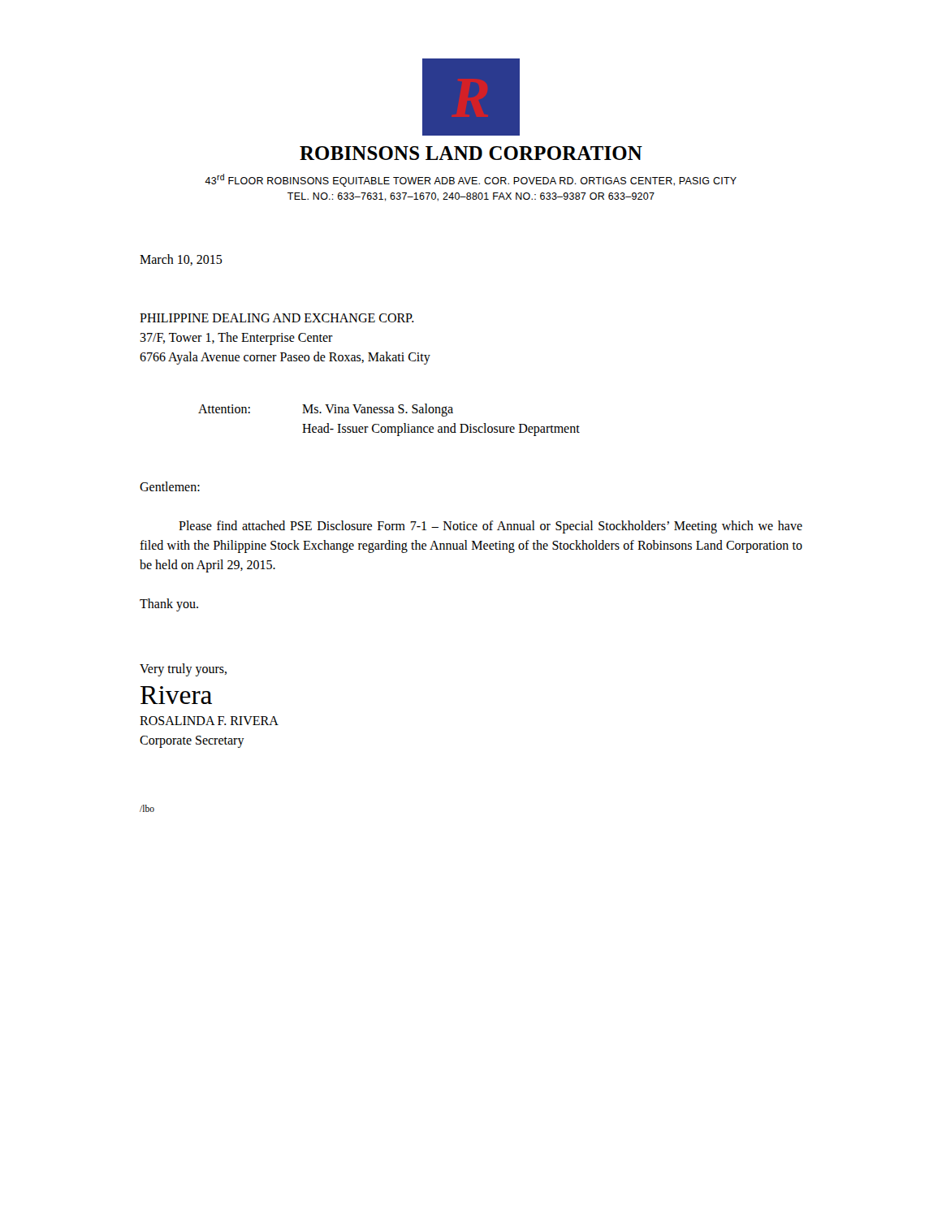ROBINSONS LAND CORPORATION
43rd FLOOR ROBINSONS EQUITABLE TOWER ADB AVE. COR. POVEDA RD. ORTIGAS CENTER, PASIG CITY
TEL. NO.: 633–7631, 637–1670, 240–8801 FAX NO.: 633–9387 OR 633–9207
March 10, 2015
PHILIPPINE DEALING AND EXCHANGE CORP.
37/F, Tower 1, The Enterprise Center
6766 Ayala Avenue corner Paseo de Roxas, Makati City
Attention: Ms. Vina Vanessa S. Salonga
Head- Issuer Compliance and Disclosure Department
Gentlemen:
Please find attached PSE Disclosure Form 7-1 – Notice of Annual or Special Stockholders’ Meeting which we have filed with the Philippine Stock Exchange regarding the Annual Meeting of the Stockholders of Robinsons Land Corporation to be held on April 29, 2015.
Thank you.
Very truly yours,
Rivera
ROSALINDA F. RIVERA
Corporate Secretary
/lbo